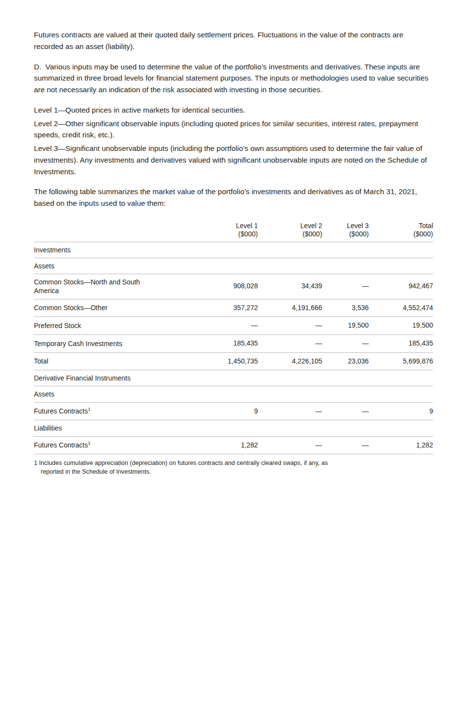Futures contracts are valued at their quoted daily settlement prices. Fluctuations in the value of the contracts are recorded as an asset (liability).
D. Various inputs may be used to determine the value of the portfolio’s investments and derivatives. These inputs are summarized in three broad levels for financial statement purposes. The inputs or methodologies used to value securities are not necessarily an indication of the risk associated with investing in those securities.
Level 1—Quoted prices in active markets for identical securities.
Level 2—Other significant observable inputs (including quoted prices for similar securities, interest rates, prepayment speeds, credit risk, etc.).
Level 3—Significant unobservable inputs (including the portfolio’s own assumptions used to determine the fair value of investments). Any investments and derivatives valued with significant unobservable inputs are noted on the Schedule of Investments.
The following table summarizes the market value of the portfolio’s investments and derivatives as of March 31, 2021, based on the inputs used to value them:
| | Level 1 ($000) | Level 2 ($000) | Level 3 ($000) | Total ($000) |
| --- | --- | --- | --- | --- |
| Investments | | | | |
| Assets | | | | |
| Common Stocks—North and South America | 908,028 | 34,439 | — | 942,467 |
| Common Stocks—Other | 357,272 | 4,191,666 | 3,536 | 4,552,474 |
| Preferred Stock | — | — | 19,500 | 19,500 |
| Temporary Cash Investments | 185,435 | — | — | 185,435 |
| Total | 1,450,735 | 4,226,105 | 23,036 | 5,699,876 |
| Derivative Financial Instruments | | | | |
| Assets | | | | |
| Futures Contracts 1 | 9 | — | — | 9 |
| Liabilities | | | | |
| Futures Contracts 1 | 1,282 | — | — | 1,282 |
1 Includes cumulative appreciation (depreciation) on futures contracts and centrally cleared swaps, if any, as reported in the Schedule of Investments.